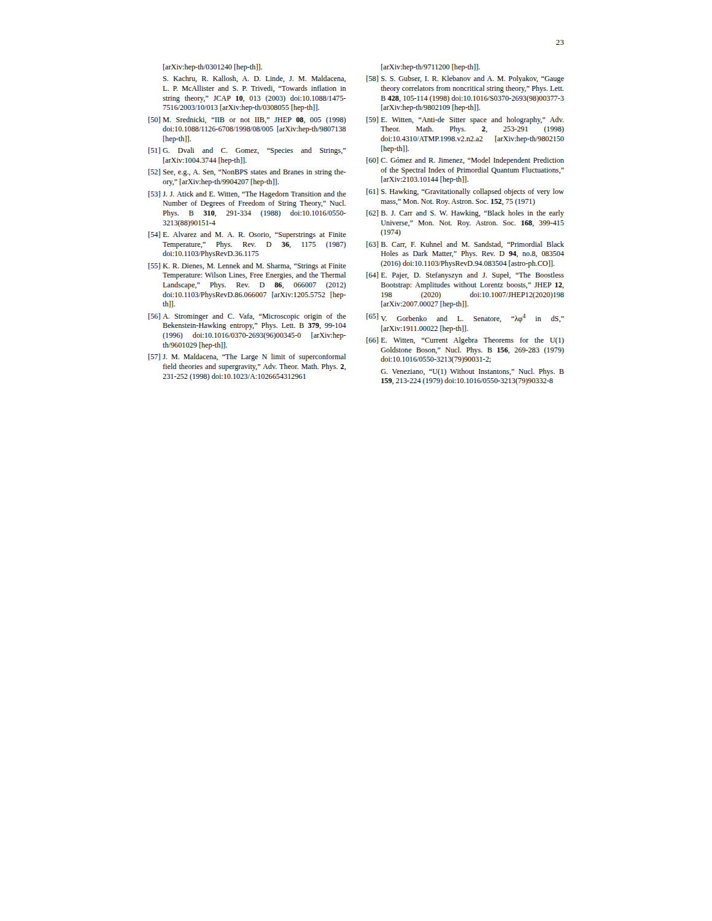23
[arXiv:hep-th/0301240 [hep-th]].
S. Kachru, R. Kallosh, A. D. Linde, J. M. Maldacena, L. P. McAllister and S. P. Trivedi, “Towards inflation in string theory,” JCAP 10, 013 (2003) doi:10.1088/1475-7516/2003/10/013 [arXiv:hep-th/0308055 [hep-th]].
[50] M. Srednicki, “IIB or not IIB,” JHEP 08, 005 (1998) doi:10.1088/1126-6708/1998/08/005 [arXiv:hep-th/9807138 [hep-th]].
[51] G. Dvali and C. Gomez, “Species and Strings,” [arXiv:1004.3744 [hep-th]].
[52] See, e.g., A. Sen, “NonBPS states and Branes in string theory,” [arXiv:hep-th/9904207 [hep-th]].
[53] J. J. Atick and E. Witten, “The Hagedorn Transition and the Number of Degrees of Freedom of String Theory,” Nucl. Phys. B 310, 291-334 (1988) doi:10.1016/0550-3213(88)90151-4
[54] E. Alvarez and M. A. R. Osorio, “Superstrings at Finite Temperature,” Phys. Rev. D 36, 1175 (1987) doi:10.1103/PhysRevD.36.1175
[55] K. R. Dienes, M. Lennek and M. Sharma, “Strings at Finite Temperature: Wilson Lines, Free Energies, and the Thermal Landscape,” Phys. Rev. D 86, 066007 (2012) doi:10.1103/PhysRevD.86.066007 [arXiv:1205.5752 [hep-th]].
[56] A. Strominger and C. Vafa, “Microscopic origin of the Bekenstein-Hawking entropy,” Phys. Lett. B 379, 99-104 (1996) doi:10.1016/0370-2693(96)00345-0 [arXiv:hep-th/9601029 [hep-th]].
[57] J. M. Maldacena, “The Large N limit of superconformal field theories and supergravity,” Adv. Theor. Math. Phys. 2, 231-252 (1998) doi:10.1023/A:1026654312961
[arXiv:hep-th/9711200 [hep-th]].
[58] S. S. Gubser, I. R. Klebanov and A. M. Polyakov, “Gauge theory correlators from noncritical string theory,” Phys. Lett. B 428, 105-114 (1998) doi:10.1016/S0370-2693(98)00377-3 [arXiv:hep-th/9802109 [hep-th]].
[59] E. Witten, “Anti-de Sitter space and holography,” Adv. Theor. Math. Phys. 2, 253-291 (1998) doi:10.4310/ATMP.1998.v2.n2.a2 [arXiv:hep-th/9802150 [hep-th]].
[60] C. Gómez and R. Jimenez, “Model Independent Prediction of the Spectral Index of Primordial Quantum Fluctuations,” [arXiv:2103.10144 [hep-th]].
[61] S. Hawking, “Gravitationally collapsed objects of very low mass,” Mon. Not. Roy. Astron. Soc. 152, 75 (1971)
[62] B. J. Carr and S. W. Hawking, “Black holes in the early Universe,” Mon. Not. Roy. Astron. Soc. 168, 399-415 (1974)
[63] B. Carr, F. Kuhnel and M. Sandstad, “Primordial Black Holes as Dark Matter,” Phys. Rev. D 94, no.8, 083504 (2016) doi:10.1103/PhysRevD.94.083504 [astro-ph.CO]].
[64] E. Pajer, D. Stefanyszyn and J. Supeł, “The Boostless Bootstrap: Amplitudes without Lorentz boosts,” JHEP 12, 198 (2020) doi:10.1007/JHEP12(2020)198 [arXiv:2007.00027 [hep-th]].
[65] V. Gorbenko and L. Senatore, “λφ4 in dS,” [arXiv:1911.00022 [hep-th]].
[66] E. Witten, “Current Algebra Theorems for the U(1) Goldstone Boson,” Nucl. Phys. B 156, 269-283 (1979) doi:10.1016/0550-3213(79)90031-2;
G. Veneziano, “U(1) Without Instantons,” Nucl. Phys. B 159, 213-224 (1979) doi:10.1016/0550-3213(79)90332-8